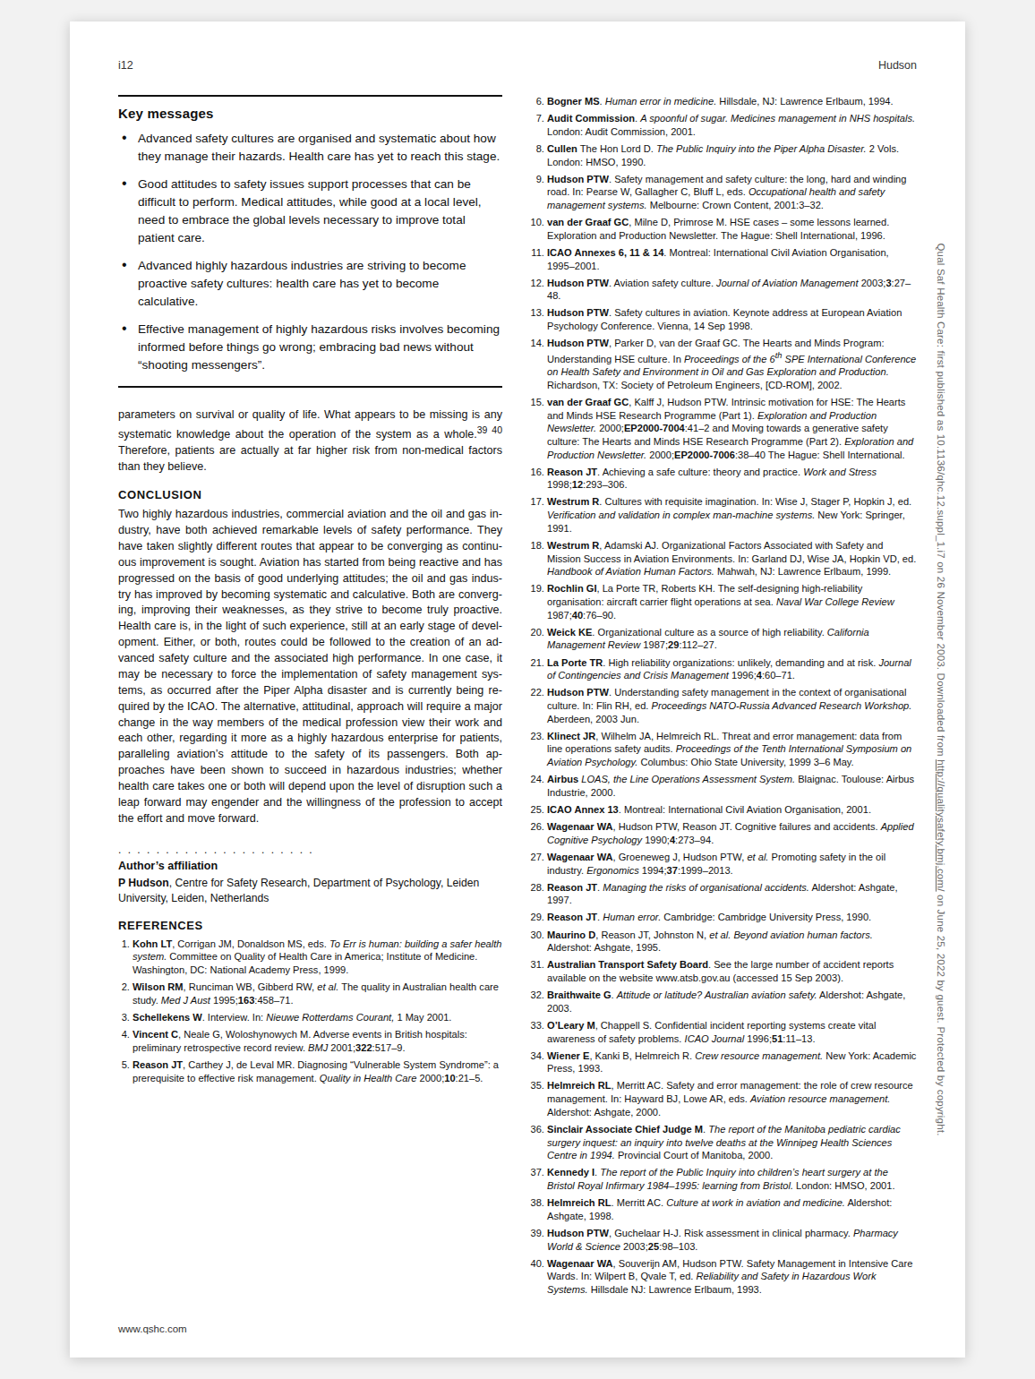i12
Hudson
Key messages
Advanced safety cultures are organised and systematic about how they manage their hazards. Health care has yet to reach this stage.
Good attitudes to safety issues support processes that can be difficult to perform. Medical attitudes, while good at a local level, need to embrace the global levels necessary to improve total patient care.
Advanced highly hazardous industries are striving to become proactive safety cultures: health care has yet to become calculative.
Effective management of highly hazardous risks involves becoming informed before things go wrong; embracing bad news without “shooting messengers”.
parameters on survival or quality of life. What appears to be missing is any systematic knowledge about the operation of the system as a whole.39 40 Therefore, patients are actually at far higher risk from non-medical factors than they believe.
Conclusion
Two highly hazardous industries, commercial aviation and the oil and gas industry, have both achieved remarkable levels of safety performance. They have taken slightly different routes that appear to be converging as continuous improvement is sought. Aviation has started from being reactive and has progressed on the basis of good underlying attitudes; the oil and gas industry has improved by becoming systematic and calculative. Both are converging, improving their weaknesses, as they strive to become truly proactive. Health care is, in the light of such experience, still at an early stage of development. Either, or both, routes could be followed to the creation of an advanced safety culture and the associated high performance. In one case, it may be necessary to force the implementation of safety management systems, as occurred after the Piper Alpha disaster and is currently being required by the ICAO. The alternative, attitudinal, approach will require a major change in the way members of the medical profession view their work and each other, regarding it more as a highly hazardous enterprise for patients, paralleling aviation’s attitude to the safety of its passengers. Both approaches have been shown to succeed in hazardous industries; whether health care takes one or both will depend upon the level of disruption such a leap forward may engender and the willingness of the profession to accept the effort and move forward.
. . . . . . . . . . . . . . . . . . . . .
Author’s affiliation
P Hudson, Centre for Safety Research, Department of Psychology, Leiden University, Leiden, Netherlands
References
Kohn LT, Corrigan JM, Donaldson MS, eds. To Err is human: building a safer health system. Committee on Quality of Health Care in America; Institute of Medicine. Washington, DC: National Academy Press, 1999.
Wilson RM, Runciman WB, Gibberd RW, et al. The quality in Australian health care study. Med J Aust 1995;163:458–71.
Schellekens W. Interview. In: Nieuwe Rotterdams Courant, 1 May 2001.
Vincent C, Neale G, Woloshynowych M. Adverse events in British hospitals: preliminary retrospective record review. BMJ 2001;322:517–9.
Reason JT, Carthey J, de Leval MR. Diagnosing “Vulnerable System Syndrome”: a prerequisite to effective risk management. Quality in Health Care 2000;10:21–5.
Bogner MS. Human error in medicine. Hillsdale, NJ: Lawrence Erlbaum, 1994.
Audit Commission. A spoonful of sugar. Medicines management in NHS hospitals. London: Audit Commission, 2001.
Cullen The Hon Lord D. The Public Inquiry into the Piper Alpha Disaster. 2 Vols. London: HMSO, 1990.
Hudson PTW. Safety management and safety culture: the long, hard and winding road. In: Pearse W, Gallagher C, Bluff L, eds. Occupational health and safety management systems. Melbourne: Crown Content, 2001:3–32.
van der Graaf GC, Milne D, Primrose M. HSE cases – some lessons learned. Exploration and Production Newsletter. The Hague: Shell International, 1996.
ICAO Annexes 6, 11 & 14. Montreal: International Civil Aviation Organisation, 1995–2001.
Hudson PTW. Aviation safety culture. Journal of Aviation Management 2003;3:27–48.
Hudson PTW. Safety cultures in aviation. Keynote address at European Aviation Psychology Conference. Vienna, 14 Sep 1998.
Hudson PTW, Parker D, van der Graaf GC. The Hearts and Minds Program: Understanding HSE culture. In Proceedings of the 6th SPE International Conference on Health Safety and Environment in Oil and Gas Exploration and Production. Richardson, TX: Society of Petroleum Engineers, [CD-ROM], 2002.
van der Graaf GC, Kalff J, Hudson PTW. Intrinsic motivation for HSE: The Hearts and Minds HSE Research Programme (Part 1). Exploration and Production Newsletter. 2000;EP2000-7004:41–2 and Moving towards a generative safety culture: The Hearts and Minds HSE Research Programme (Part 2). Exploration and Production Newsletter. 2000;EP2000-7006:38–40 The Hague: Shell International.
Reason JT. Achieving a safe culture: theory and practice. Work and Stress 1998;12:293–306.
Westrum R. Cultures with requisite imagination. In: Wise J, Stager P, Hopkin J, ed. Verification and validation in complex man-machine systems. New York: Springer, 1991.
Westrum R, Adamski AJ. Organizational Factors Associated with Safety and Mission Success in Aviation Environments. In: Garland DJ, Wise JA, Hopkin VD, ed. Handbook of Aviation Human Factors. Mahwah, NJ: Lawrence Erlbaum, 1999.
Rochlin GI, La Porte TR, Roberts KH. The self-designing high-reliability organisation: aircraft carrier flight operations at sea. Naval War College Review 1987;40:76–90.
Weick KE. Organizational culture as a source of high reliability. California Management Review 1987;29:112–27.
La Porte TR. High reliability organizations: unlikely, demanding and at risk. Journal of Contingencies and Crisis Management 1996;4:60–71.
Hudson PTW. Understanding safety management in the context of organisational culture. In: Flin RH, ed. Proceedings NATO-Russia Advanced Research Workshop. Aberdeen, 2003 Jun.
Klinect JR, Wilhelm JA, Helmreich RL. Threat and error management: data from line operations safety audits. Proceedings of the Tenth International Symposium on Aviation Psychology. Columbus: Ohio State University, 1999 3–6 May.
Airbus LOAS, the Line Operations Assessment System. Blaignac. Toulouse: Airbus Industrie, 2000.
ICAO Annex 13. Montreal: International Civil Aviation Organisation, 2001.
Wagenaar WA, Hudson PTW, Reason JT. Cognitive failures and accidents. Applied Cognitive Psychology 1990;4:273–94.
Wagenaar WA, Groeneweg J, Hudson PTW, et al. Promoting safety in the oil industry. Ergonomics 1994;37:1999–2013.
Reason JT. Managing the risks of organisational accidents. Aldershot: Ashgate, 1997.
Reason JT. Human error. Cambridge: Cambridge University Press, 1990.
Maurino D, Reason JT, Johnston N, et al. Beyond aviation human factors. Aldershot: Ashgate, 1995.
Australian Transport Safety Board. See the large number of accident reports available on the website www.atsb.gov.au (accessed 15 Sep 2003).
Braithwaite G. Attitude or latitude? Australian aviation safety. Aldershot: Ashgate, 2003.
O’Leary M, Chappell S. Confidential incident reporting systems create vital awareness of safety problems. ICAO Journal 1996;51:11–13.
Wiener E, Kanki B, Helmreich R. Crew resource management. New York: Academic Press, 1993.
Helmreich RL, Merritt AC. Safety and error management: the role of crew resource management. In: Hayward BJ, Lowe AR, eds. Aviation resource management. Aldershot: Ashgate, 2000.
Sinclair Associate Chief Judge M. The report of the Manitoba pediatric cardiac surgery inquest: an inquiry into twelve deaths at the Winnipeg Health Sciences Centre in 1994. Provincial Court of Manitoba, 2000.
Kennedy I. The report of the Public Inquiry into children’s heart surgery at the Bristol Royal Infirmary 1984–1995: learning from Bristol. London: HMSO, 2001.
Helmreich RL. Merritt AC. Culture at work in aviation and medicine. Aldershot: Ashgate, 1998.
Hudson PTW, Guchelaar H-J. Risk assessment in clinical pharmacy. Pharmacy World & Science 2003;25:98–103.
Wagenaar WA, Souverijn AM, Hudson PTW. Safety Management in Intensive Care Wards. In: Wilpert B, Qvale T, ed. Reliability and Safety in Hazardous Work Systems. Hillsdale NJ: Lawrence Erlbaum, 1993.
www.qshc.com
Qual Saf Health Care: first published as 10.1136/qhc.12.suppl_1.i7 on 26 November 2003. Downloaded from http://qualitysafety.bmj.com/ on June 25, 2022 by guest. Protected by copyright.